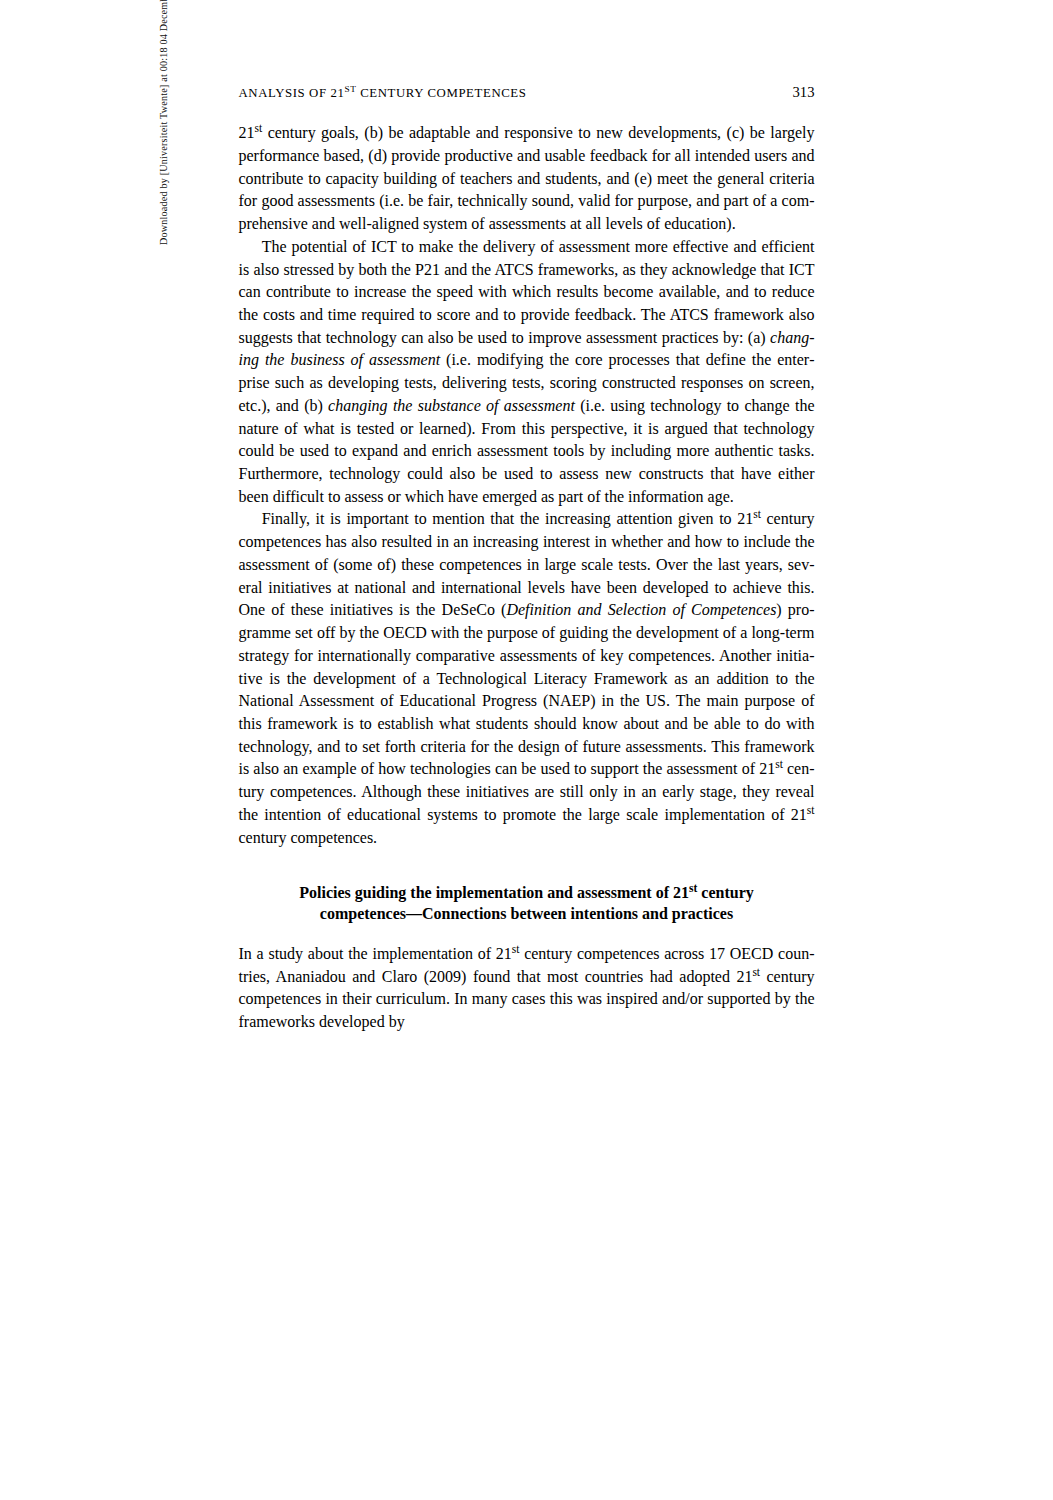Downloaded by [Universiteit Twente] at 00:18 04 December 2014
Analysis of 21st Century Competences 313
21st century goals, (b) be adaptable and responsive to new developments, (c) be largely performance based, (d) provide productive and usable feedback for all intended users and contribute to capacity building of teachers and students, and (e) meet the general criteria for good assessments (i.e. be fair, technically sound, valid for purpose, and part of a comprehensive and well-aligned system of assessments at all levels of education).
The potential of ICT to make the delivery of assessment more effective and efficient is also stressed by both the P21 and the ATCS frameworks, as they acknowledge that ICT can contribute to increase the speed with which results become available, and to reduce the costs and time required to score and to provide feedback. The ATCS framework also suggests that technology can also be used to improve assessment practices by: (a) changing the business of assessment (i.e. modifying the core processes that define the enterprise such as developing tests, delivering tests, scoring constructed responses on screen, etc.), and (b) changing the substance of assessment (i.e. using technology to change the nature of what is tested or learned). From this perspective, it is argued that technology could be used to expand and enrich assessment tools by including more authentic tasks. Furthermore, technology could also be used to assess new constructs that have either been difficult to assess or which have emerged as part of the information age.
Finally, it is important to mention that the increasing attention given to 21st century competences has also resulted in an increasing interest in whether and how to include the assessment of (some of) these competences in large scale tests. Over the last years, several initiatives at national and international levels have been developed to achieve this. One of these initiatives is the DeSeCo (Definition and Selection of Competences) programme set off by the OECD with the purpose of guiding the development of a long-term strategy for internationally comparative assessments of key competences. Another initiative is the development of a Technological Literacy Framework as an addition to the National Assessment of Educational Progress (NAEP) in the US. The main purpose of this framework is to establish what students should know about and be able to do with technology, and to set forth criteria for the design of future assessments. This framework is also an example of how technologies can be used to support the assessment of 21st century competences. Although these initiatives are still only in an early stage, they reveal the intention of educational systems to promote the large scale implementation of 21st century competences.
Policies guiding the implementation and assessment of 21st century competences—Connections between intentions and practices
In a study about the implementation of 21st century competences across 17 OECD countries, Ananiadou and Claro (2009) found that most countries had adopted 21st century competences in their curriculum. In many cases this was inspired and/or supported by the frameworks developed by